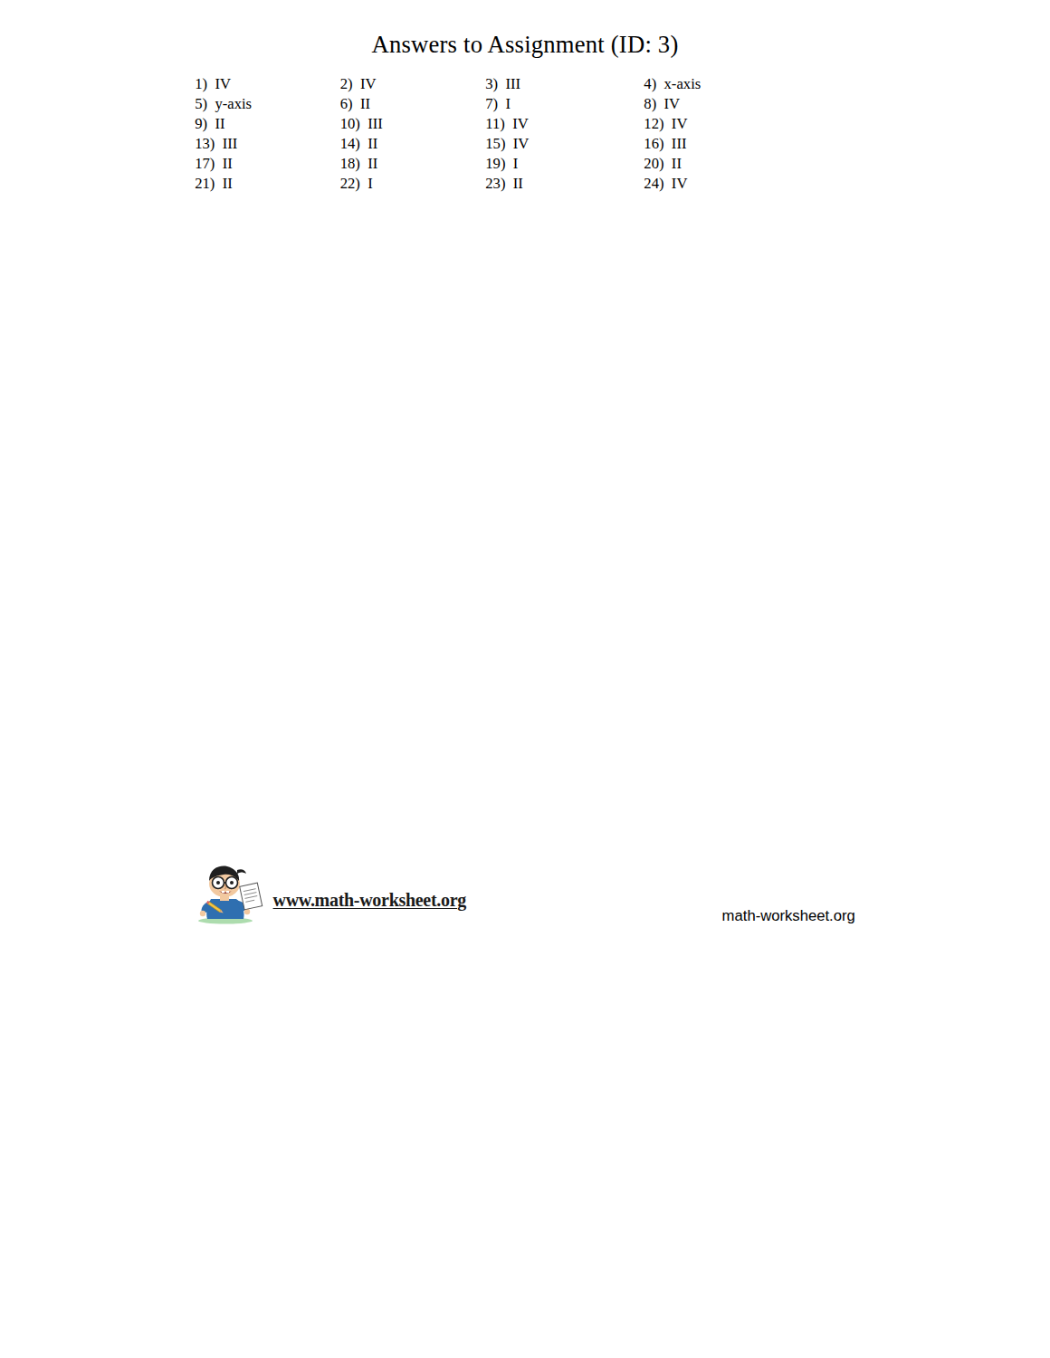Answers to Assignment (ID: 3)
| 1) IV | 2) IV | 3) III | 4) x-axis |
| 5) y-axis | 6) II | 7) I | 8) IV |
| 9) II | 10) III | 11) IV | 12) IV |
| 13) III | 14) II | 15) IV | 16) III |
| 17) II | 18) II | 19) I | 20) II |
| 21) II | 22) I | 23) II | 24) IV |
www.math-worksheet.org
math-worksheet.org